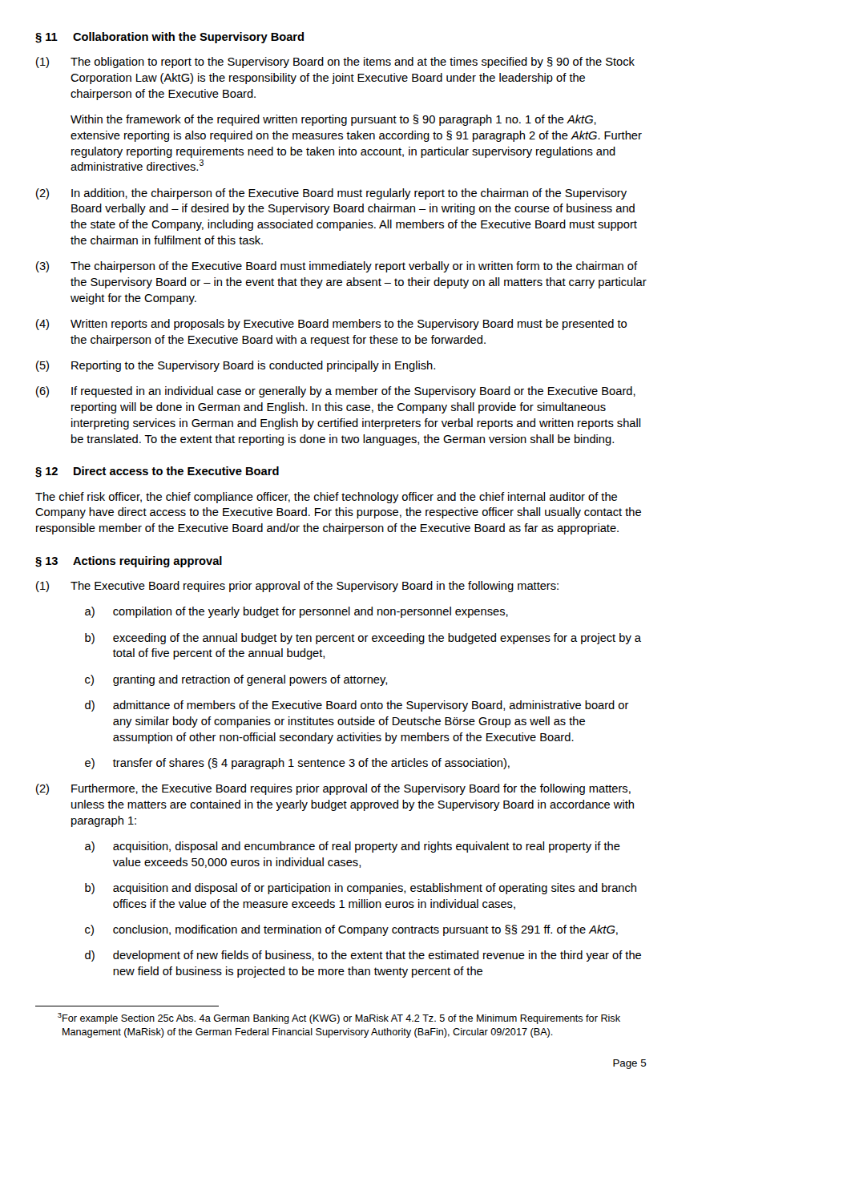§ 11 Collaboration with the Supervisory Board
(1)
The obligation to report to the Supervisory Board on the items and at the times specified by § 90 of the Stock Corporation Law (AktG) is the responsibility of the joint Executive Board under the leadership of the chairperson of the Executive Board.
Within the framework of the required written reporting pursuant to § 90 paragraph 1 no. 1 of the AktG, extensive reporting is also required on the measures taken according to § 91 paragraph 2 of the AktG. Further regulatory reporting requirements need to be taken into account, in particular supervisory regulations and administrative directives.3
(2)
In addition, the chairperson of the Executive Board must regularly report to the chairman of the Supervisory Board verbally and – if desired by the Supervisory Board chairman – in writing on the course of business and the state of the Company, including associated companies. All members of the Executive Board must support the chairman in fulfilment of this task.
(3)
The chairperson of the Executive Board must immediately report verbally or in written form to the chairman of the Supervisory Board or – in the event that they are absent – to their deputy on all matters that carry particular weight for the Company.
(4)
Written reports and proposals by Executive Board members to the Supervisory Board must be presented to the chairperson of the Executive Board with a request for these to be forwarded.
(5)
Reporting to the Supervisory Board is conducted principally in English.
(6)
If requested in an individual case or generally by a member of the Supervisory Board or the Executive Board, reporting will be done in German and English. In this case, the Company shall provide for simultaneous interpreting services in German and English by certified interpreters for verbal reports and written reports shall be translated. To the extent that reporting is done in two languages, the German version shall be binding.
§ 12 Direct access to the Executive Board
The chief risk officer, the chief compliance officer, the chief technology officer and the chief internal auditor of the Company have direct access to the Executive Board. For this purpose, the respective officer shall usually contact the responsible member of the Executive Board and/or the chairperson of the Executive Board as far as appropriate.
§ 13 Actions requiring approval
(1)
The Executive Board requires prior approval of the Supervisory Board in the following matters:
a)
compilation of the yearly budget for personnel and non-personnel expenses,
b)
exceeding of the annual budget by ten percent or exceeding the budgeted expenses for a project by a total of five percent of the annual budget,
c)
granting and retraction of general powers of attorney,
d)
admittance of members of the Executive Board onto the Supervisory Board, administrative board or any similar body of companies or institutes outside of Deutsche Börse Group as well as the assumption of other non-official secondary activities by members of the Executive Board.
e)
transfer of shares (§ 4 paragraph 1 sentence 3 of the articles of association),
(2)
Furthermore, the Executive Board requires prior approval of the Supervisory Board for the following matters, unless the matters are contained in the yearly budget approved by the Supervisory Board in accordance with paragraph 1:
a)
acquisition, disposal and encumbrance of real property and rights equivalent to real property if the value exceeds 50,000 euros in individual cases,
b)
acquisition and disposal of or participation in companies, establishment of operating sites and branch offices if the value of the measure exceeds 1 million euros in individual cases,
c)
conclusion, modification and termination of Company contracts pursuant to §§ 291 ff. of the AktG,
d)
development of new fields of business, to the extent that the estimated revenue in the third year of the new field of business is projected to be more than twenty percent of the
3
For example Section 25c Abs. 4a German Banking Act (KWG) or MaRisk AT 4.2 Tz. 5 of the Minimum Requirements for Risk Management (MaRisk) of the German Federal Financial Supervisory Authority (BaFin), Circular 09/2017 (BA).
Page 5